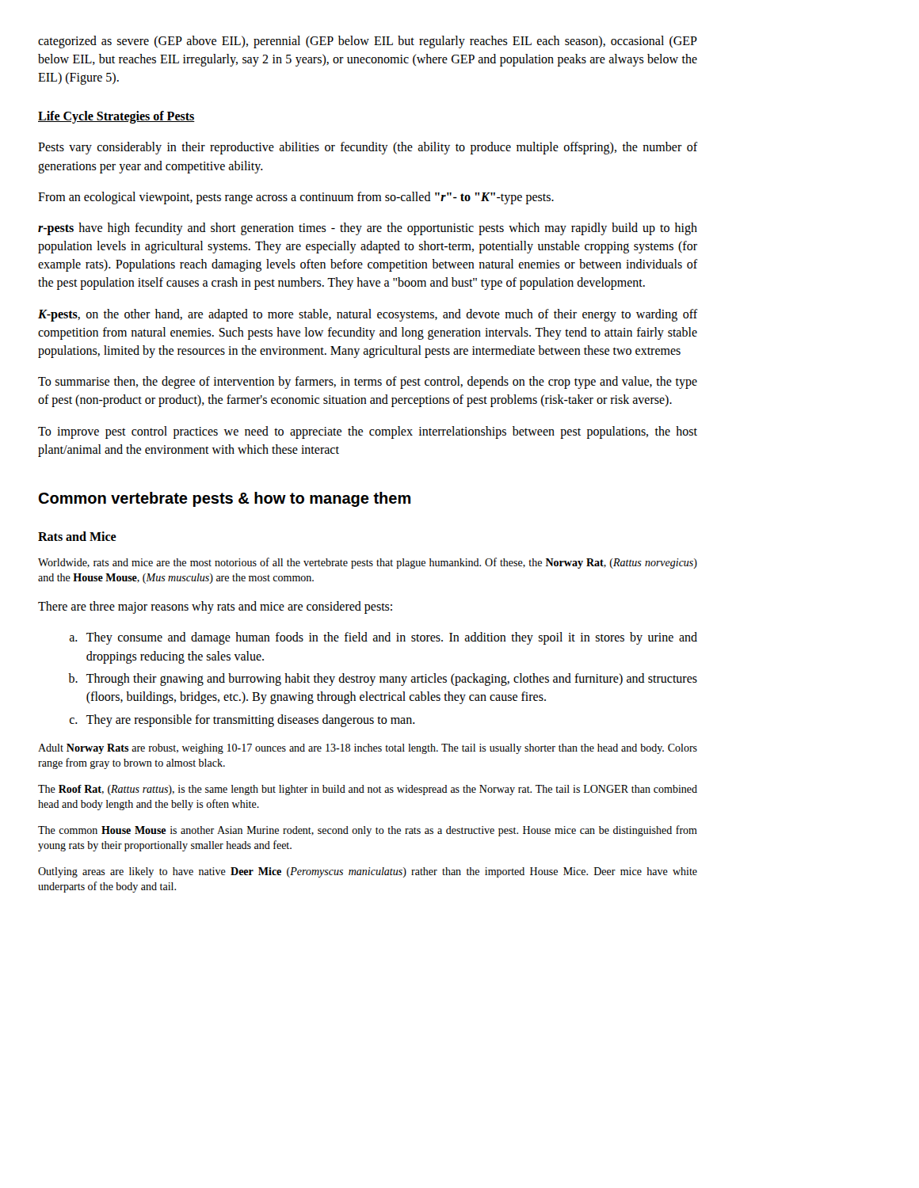categorized as severe (GEP above EIL), perennial (GEP below EIL but regularly reaches EIL each season), occasional (GEP below EIL, but reaches EIL irregularly, say 2 in 5 years), or uneconomic (where GEP and population peaks are always below the EIL) (Figure 5).
Life Cycle Strategies of Pests
Pests vary considerably in their reproductive abilities or fecundity (the ability to produce multiple offspring), the number of generations per year and competitive ability.
From an ecological viewpoint, pests range across a continuum from so-called "r"- to "K"-type pests.
r-pests have high fecundity and short generation times - they are the opportunistic pests which may rapidly build up to high population levels in agricultural systems. They are especially adapted to short-term, potentially unstable cropping systems (for example rats). Populations reach damaging levels often before competition between natural enemies or between individuals of the pest population itself causes a crash in pest numbers. They have a "boom and bust" type of population development.
K-pests, on the other hand, are adapted to more stable, natural ecosystems, and devote much of their energy to warding off competition from natural enemies. Such pests have low fecundity and long generation intervals. They tend to attain fairly stable populations, limited by the resources in the environment. Many agricultural pests are intermediate between these two extremes
To summarise then, the degree of intervention by farmers, in terms of pest control, depends on the crop type and value, the type of pest (non-product or product), the farmer's economic situation and perceptions of pest problems (risk-taker or risk averse).
To improve pest control practices we need to appreciate the complex interrelationships between pest populations, the host plant/animal and the environment with which these interact
Common vertebrate pests & how to manage them
Rats and Mice
Worldwide, rats and mice are the most notorious of all the vertebrate pests that plague humankind. Of these, the Norway Rat, (Rattus norvegicus) and the House Mouse, (Mus musculus) are the most common.
There are three major reasons why rats and mice are considered pests:
They consume and damage human foods in the field and in stores. In addition they spoil it in stores by urine and droppings reducing the sales value.
Through their gnawing and burrowing habit they destroy many articles (packaging, clothes and furniture) and structures (floors, buildings, bridges, etc.). By gnawing through electrical cables they can cause fires.
They are responsible for transmitting diseases dangerous to man.
Adult Norway Rats are robust, weighing 10-17 ounces and are 13-18 inches total length. The tail is usually shorter than the head and body. Colors range from gray to brown to almost black.
The Roof Rat, (Rattus rattus), is the same length but lighter in build and not as widespread as the Norway rat. The tail is LONGER than combined head and body length and the belly is often white.
The common House Mouse is another Asian Murine rodent, second only to the rats as a destructive pest. House mice can be distinguished from young rats by their proportionally smaller heads and feet.
Outlying areas are likely to have native Deer Mice (Peromyscus maniculatus) rather than the imported House Mice. Deer mice have white underparts of the body and tail.